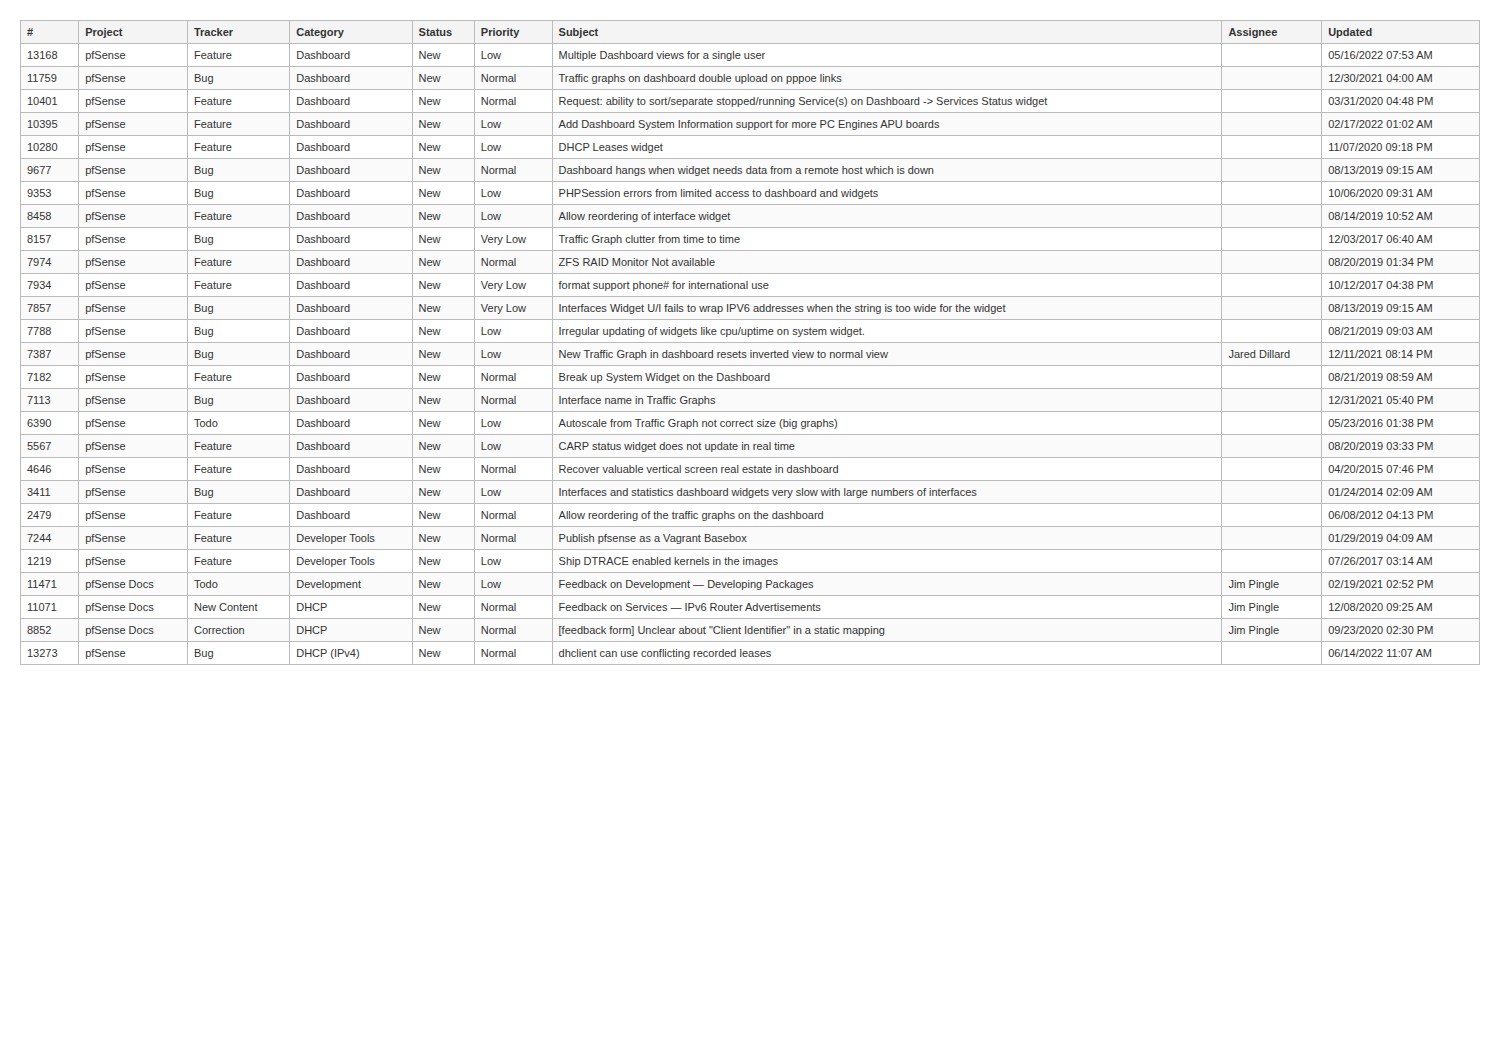Redmine issue listing
| # | Project | Tracker | Category | Status | Priority | Subject | Assignee | Updated |
| --- | --- | --- | --- | --- | --- | --- | --- | --- |
| 13168 | pfSense | Feature | Dashboard | New | Low | Multiple Dashboard views for a single user | | 05/16/2022 07:53 AM |
| 11759 | pfSense | Bug | Dashboard | New | Normal | Traffic graphs on dashboard double upload on pppoe links | | 12/30/2021 04:00 AM |
| 10401 | pfSense | Feature | Dashboard | New | Normal | Request: ability to sort/separate stopped/running Service(s) on Dashboard -> Services Status widget | | 03/31/2020 04:48 PM |
| 10395 | pfSense | Feature | Dashboard | New | Low | Add Dashboard System Information support for more PC Engines APU boards | | 02/17/2022 01:02 AM |
| 10280 | pfSense | Feature | Dashboard | New | Low | DHCP Leases widget | | 11/07/2020 09:18 PM |
| 9677 | pfSense | Bug | Dashboard | New | Normal | Dashboard hangs when widget needs data from a remote host which is down | | 08/13/2019 09:15 AM |
| 9353 | pfSense | Bug | Dashboard | New | Low | PHPSession errors from limited access to dashboard and widgets | | 10/06/2020 09:31 AM |
| 8458 | pfSense | Feature | Dashboard | New | Low | Allow reordering of interface widget | | 08/14/2019 10:52 AM |
| 8157 | pfSense | Bug | Dashboard | New | Very Low | Traffic Graph clutter from time to time | | 12/03/2017 06:40 AM |
| 7974 | pfSense | Feature | Dashboard | New | Normal | ZFS RAID Monitor Not available | | 08/20/2019 01:34 PM |
| 7934 | pfSense | Feature | Dashboard | New | Very Low | format support phone# for international use | | 10/12/2017 04:38 PM |
| 7857 | pfSense | Bug | Dashboard | New | Very Low | Interfaces Widget U/I fails to wrap IPV6 addresses when the string is too wide for the widget | | 08/13/2019 09:15 AM |
| 7788 | pfSense | Bug | Dashboard | New | Low | Irregular updating of widgets like cpu/uptime on system widget. | | 08/21/2019 09:03 AM |
| 7387 | pfSense | Bug | Dashboard | New | Low | New Traffic Graph in dashboard resets inverted view to normal view | Jared Dillard | 12/11/2021 08:14 PM |
| 7182 | pfSense | Feature | Dashboard | New | Normal | Break up System Widget on the Dashboard | | 08/21/2019 08:59 AM |
| 7113 | pfSense | Bug | Dashboard | New | Normal | Interface name in Traffic Graphs | | 12/31/2021 05:40 PM |
| 6390 | pfSense | Todo | Dashboard | New | Low | Autoscale from Traffic Graph not correct size (big graphs) | | 05/23/2016 01:38 PM |
| 5567 | pfSense | Feature | Dashboard | New | Low | CARP status widget does not update in real time | | 08/20/2019 03:33 PM |
| 4646 | pfSense | Feature | Dashboard | New | Normal | Recover valuable vertical screen real estate in dashboard | | 04/20/2015 07:46 PM |
| 3411 | pfSense | Bug | Dashboard | New | Low | Interfaces and statistics dashboard widgets very slow with large numbers of interfaces | | 01/24/2014 02:09 AM |
| 2479 | pfSense | Feature | Dashboard | New | Normal | Allow reordering of the traffic graphs on the dashboard | | 06/08/2012 04:13 PM |
| 7244 | pfSense | Feature | Developer Tools | New | Normal | Publish pfsense as a Vagrant Basebox | | 01/29/2019 04:09 AM |
| 1219 | pfSense | Feature | Developer Tools | New | Low | Ship DTRACE enabled kernels in the images | | 07/26/2017 03:14 AM |
| 11471 | pfSense Docs | Todo | Development | New | Low | Feedback on Development — Developing Packages | Jim Pingle | 02/19/2021 02:52 PM |
| 11071 | pfSense Docs | New Content | DHCP | New | Normal | Feedback on Services — IPv6 Router Advertisements | Jim Pingle | 12/08/2020 09:25 AM |
| 8852 | pfSense Docs | Correction | DHCP | New | Normal | [feedback form] Unclear about "Client Identifier" in a static mapping | Jim Pingle | 09/23/2020 02:30 PM |
| 13273 | pfSense | Bug | DHCP (IPv4) | New | Normal | dhclient can use conflicting recorded leases | | 06/14/2022 11:07 AM |